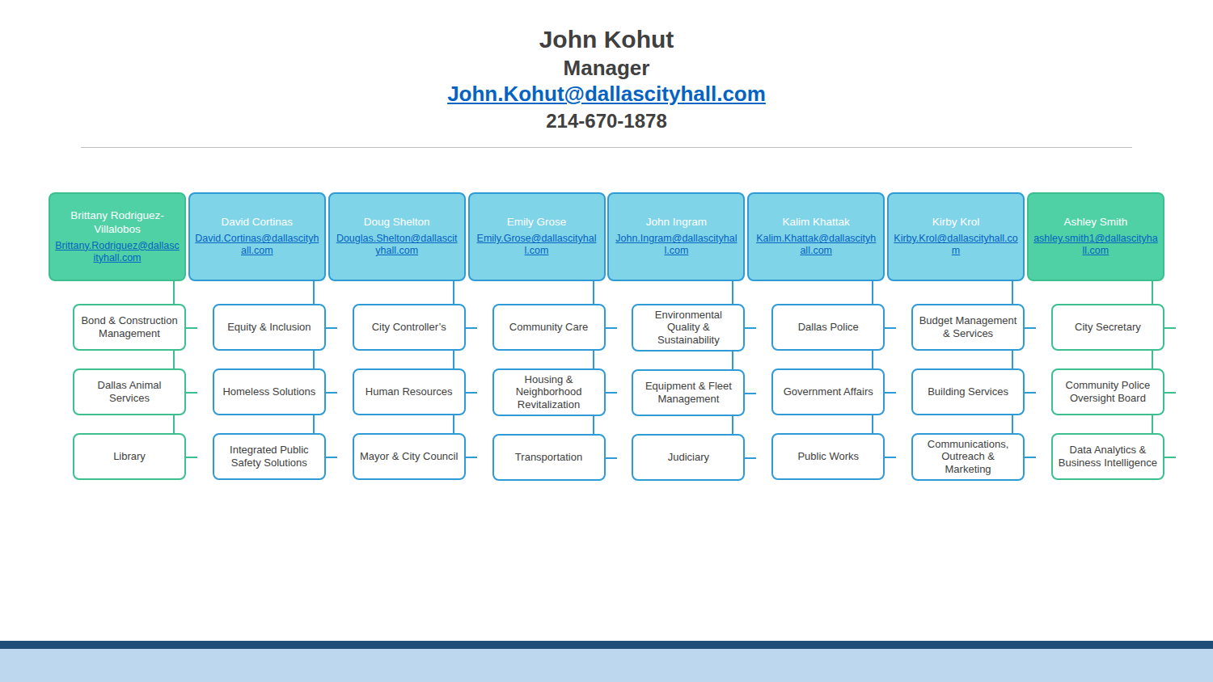John Kohut
Manager
John.Kohut@dallascityhall.com
214-670-1878
Brittany Rodriguez-Villalobos Brittany.Rodriguez@dallascityhall.com
Bond & Construction Management
Dallas Animal Services
Library
David Cortinas David.Cortinas@dallascityhall.com
Equity & Inclusion
Homeless Solutions
Integrated Public Safety Solutions
Doug Shelton Douglas.Shelton@dallascityhall.com
City Controller’s
Human Resources
Mayor & City Council
Emily Grose Emily.Grose@dallascityhall.com
Community Care
Housing & Neighborhood Revitalization
Transportation
John Ingram John.Ingram@dallascityhall.com
Environmental Quality & Sustainability
Equipment & Fleet Management
Judiciary
Kalim Khattak Kalim.Khattak@dallascityhall.com
Dallas Police
Government Affairs
Public Works
Kirby Krol Kirby.Krol@dallascityhall.com
Budget Management & Services
Building Services
Communications, Outreach & Marketing
Ashley Smith ashley.smith1@dallascityhall.com
City Secretary
Community Police Oversight Board
Data Analytics & Business Intelligence